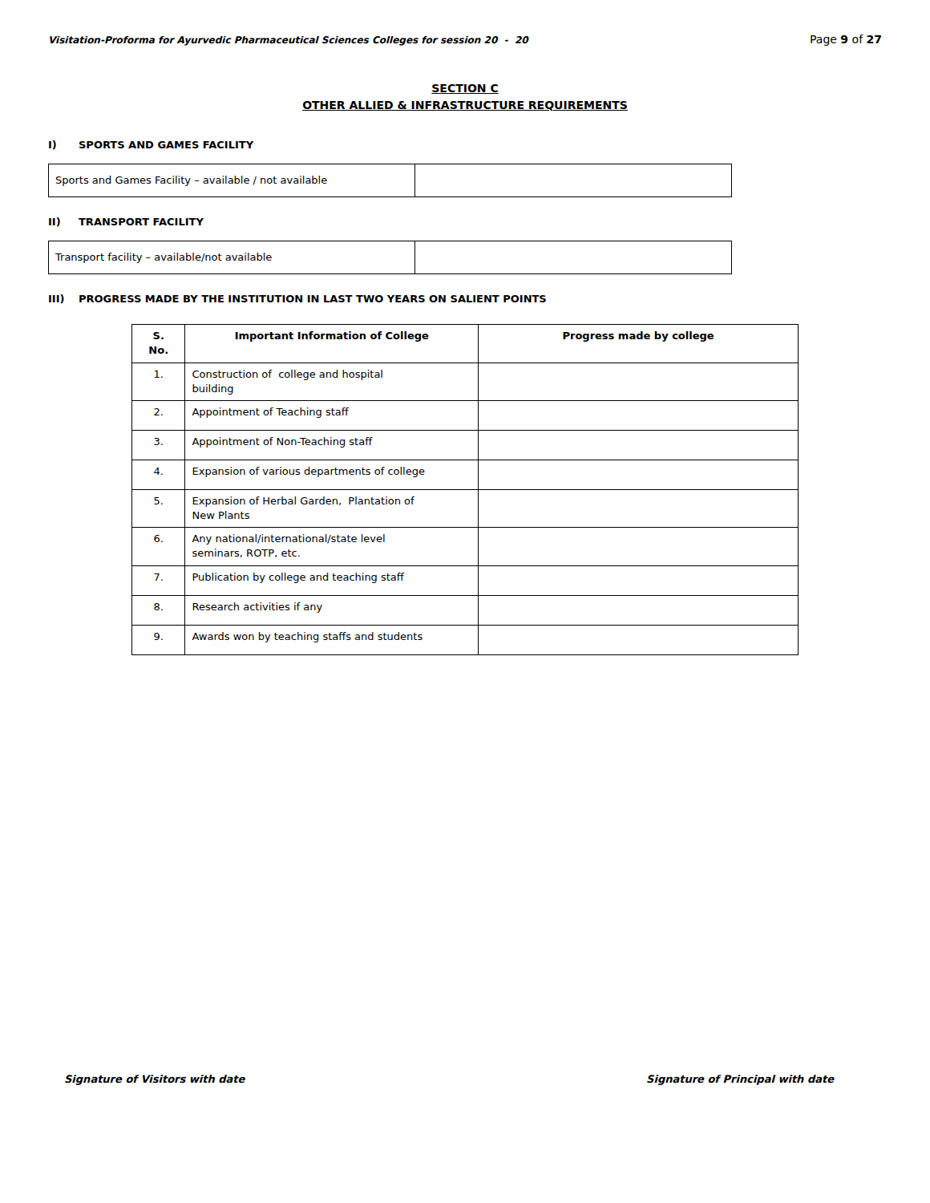Visitation-Proforma for Ayurvedic Pharmaceutical Sciences Colleges for session 20 - 20
Page 9 of 27
SECTION C
OTHER ALLIED & INFRASTRUCTURE REQUIREMENTS
I) SPORTS AND GAMES FACILITY
| Sports and Games Facility – available / not available | |
II) TRANSPORT FACILITY
| Transport facility – available/not available | |
III) PROGRESS MADE BY THE INSTITUTION IN LAST TWO YEARS ON SALIENT POINTS
| S. No. | Important Information of College | Progress made by college |
| --- | --- | --- |
| 1. | Construction of college and hospital building | |
| 2. | Appointment of Teaching staff | |
| 3. | Appointment of Non-Teaching staff | |
| 4. | Expansion of various departments of college | |
| 5. | Expansion of Herbal Garden, Plantation of New Plants | |
| 6. | Any national/international/state level seminars, ROTP, etc. | |
| 7. | Publication by college and teaching staff | |
| 8. | Research activities if any | |
| 9. | Awards won by teaching staffs and students | |
Signature of Visitors with date
Signature of Principal with date